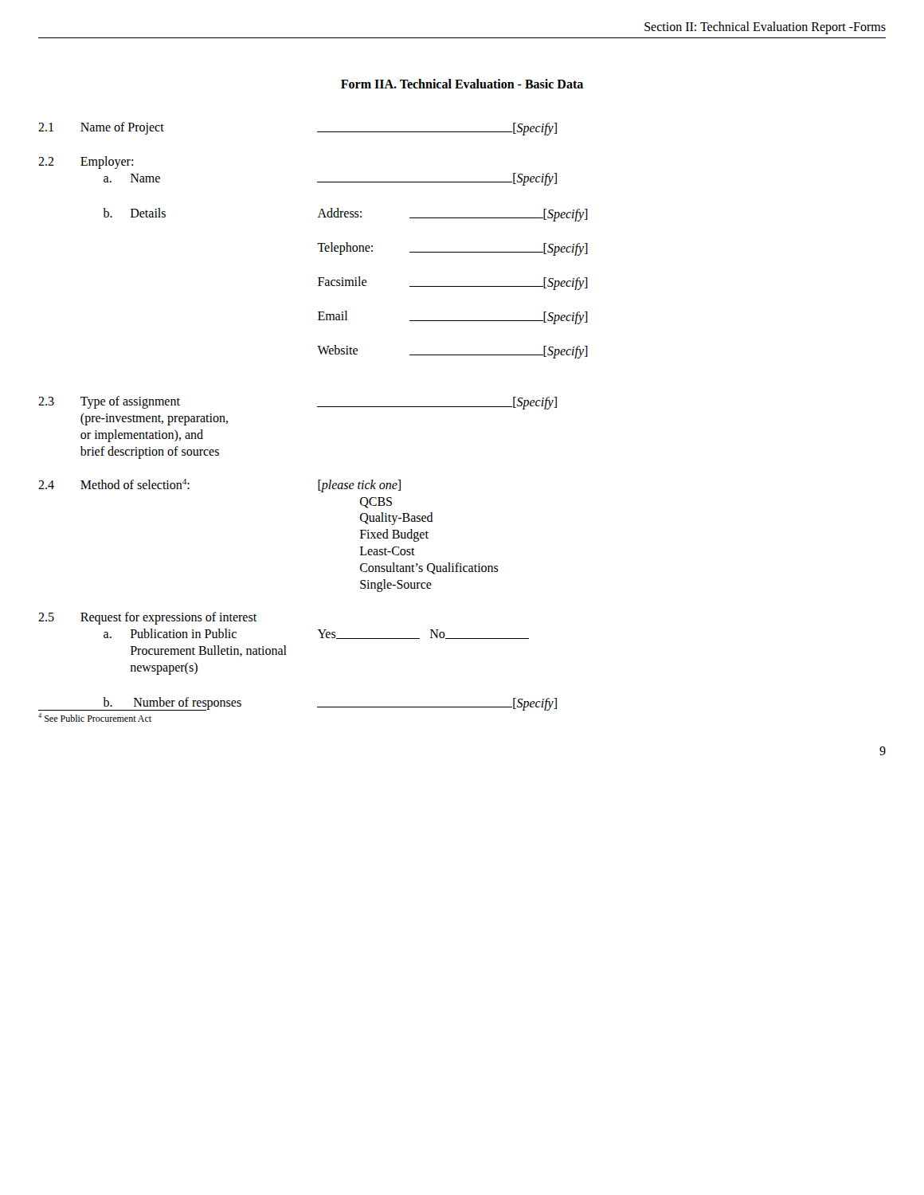Section II: Technical Evaluation Report -Forms
Form IIA. Technical Evaluation - Basic Data
| 2.1 | Name of Project | [ Specify ] |
| 2.2 | Employer: a. Name | [ Specify ] |
| | b. Details | / Address: / [ Specify ] / / Telephone: / [ Specify ] / / Facsimile / [ Specify ] / / Email / [ Specify ] / / Website / [ Specify ] / |
| 2.3 | Type of assignment (pre-investment, preparation, or implementation), and brief description of sources | [ Specify ] |
| 2.4 | Method of selection 4 : | [ please tick one ] QCBS Quality-Based Fixed Budget Least-Cost Consultant’s Qualifications Single-Source |
| 2.5 | Request for expressions of interest a. Publication in Public Procurement Bulletin, national newspaper(s) | Yes No |
| | b. Number of responses | [ Specify ] |
4 See Public Procurement Act
9